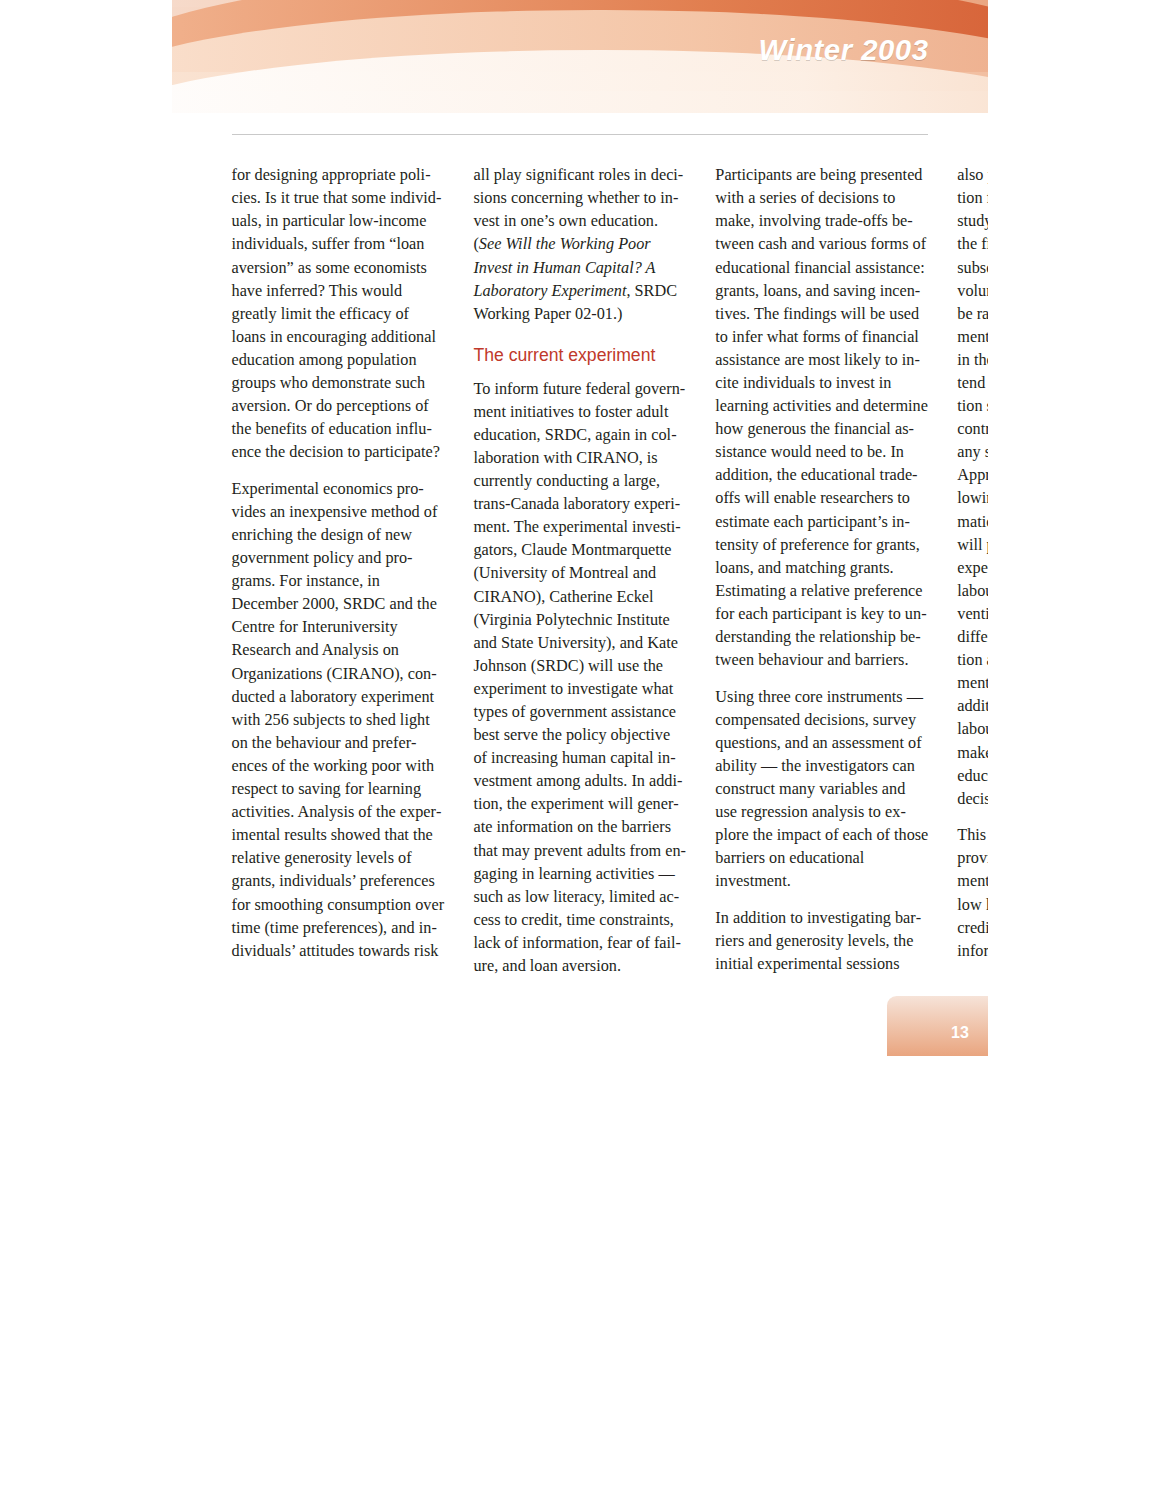Winter 2003
for designing appropriate policies. Is it true that some individuals, in particular low-income individuals, suffer from “loan aversion” as some economists have inferred? This would greatly limit the efficacy of loans in encouraging additional education among population groups who demonstrate such aversion. Or do perceptions of the benefits of education influence the decision to participate?
Experimental economics provides an inexpensive method of enriching the design of new government policy and programs. For instance, in December 2000, SRDC and the Centre for Interuniversity Research and Analysis on Organizations (CIRANO), conducted a laboratory experiment with 256 subjects to shed light on the behaviour and preferences of the working poor with respect to saving for learning activities. Analysis of the experimental results showed that the relative generosity levels of grants, individuals’ preferences for smoothing consumption over time (time preferences), and individuals’ attitudes towards risk all play significant roles in decisions concerning whether to invest in one’s own education. (See Will the Working Poor Invest in Human Capital? A Laboratory Experiment, SRDC Working Paper 02-01.)
The current experiment
To inform future federal government initiatives to foster adult education, SRDC, again in collaboration with CIRANO, is currently conducting a large, trans-Canada laboratory experiment. The experimental investigators, Claude Montmarquette (University of Montreal and CIRANO), Catherine Eckel (Virginia Polytechnic Institute and State University), and Kate Johnson (SRDC) will use the experiment to investigate what types of government assistance best serve the policy objective of increasing human capital investment among adults. In addition, the experiment will generate information on the barriers that may prevent adults from engaging in learning activities — such as low literacy, limited access to credit, time constraints, lack of information, fear of failure, and loan aversion.
Participants are being presented with a series of decisions to make, involving trade-offs between cash and various forms of educational financial assistance: grants, loans, and saving incentives. The findings will be used to infer what forms of financial assistance are most likely to incite individuals to invest in learning activities and determine how generous the financial assistance would need to be. In addition, the educational trade-offs will enable researchers to estimate each participant’s intensity of preference for grants, loans, and matching grants. Estimating a relative preference for each participant is key to understanding the relationship between behaviour and barriers.
Using three core instruments — compensated decisions, survey questions, and an assessment of ability — the investigators can construct many variables and use regression analysis to explore the impact of each of those barriers on educational investment.
In addition to investigating barriers and generosity levels, the initial experimental sessions also provide a baseline observation for each participant in the study. Four months following the first experimental sessions a subset of participants, those that volunteer for further study, will be randomly assigned to treatment and control groups. Those in the treatment group will attend a labour market information session and those in the control group will not attend any such session. Approximately one month following the labour market information intervention, both groups will participate in a follow-up experimental session. If the labour market information intervention coincides with markedly different investment in education and training, this experiment will give evidence that in addition to financial incentives, labour market information can make a difference in individual educational investment decisions.
This experimental exploration provides an opportunity to document how certain barriers — low literacy, limited access to credit, time constraints, lack of information, fear of failure, and loan aversion — combine with individual characteristics, attitudes, and preferences in influencing the decision to engage in further learning and education. Laboratory experimental methods, in combination with other forms of research, can play an important role in helping to better understand how to design and implement public policies. These methods can reveal the impacts and interrelationships among various policy options. With the insights gained from laboratory experiments, policy-makers will be in a better position to implement more effective and fiscally prudent programs to improve the well-being of Canadians. ◆
13